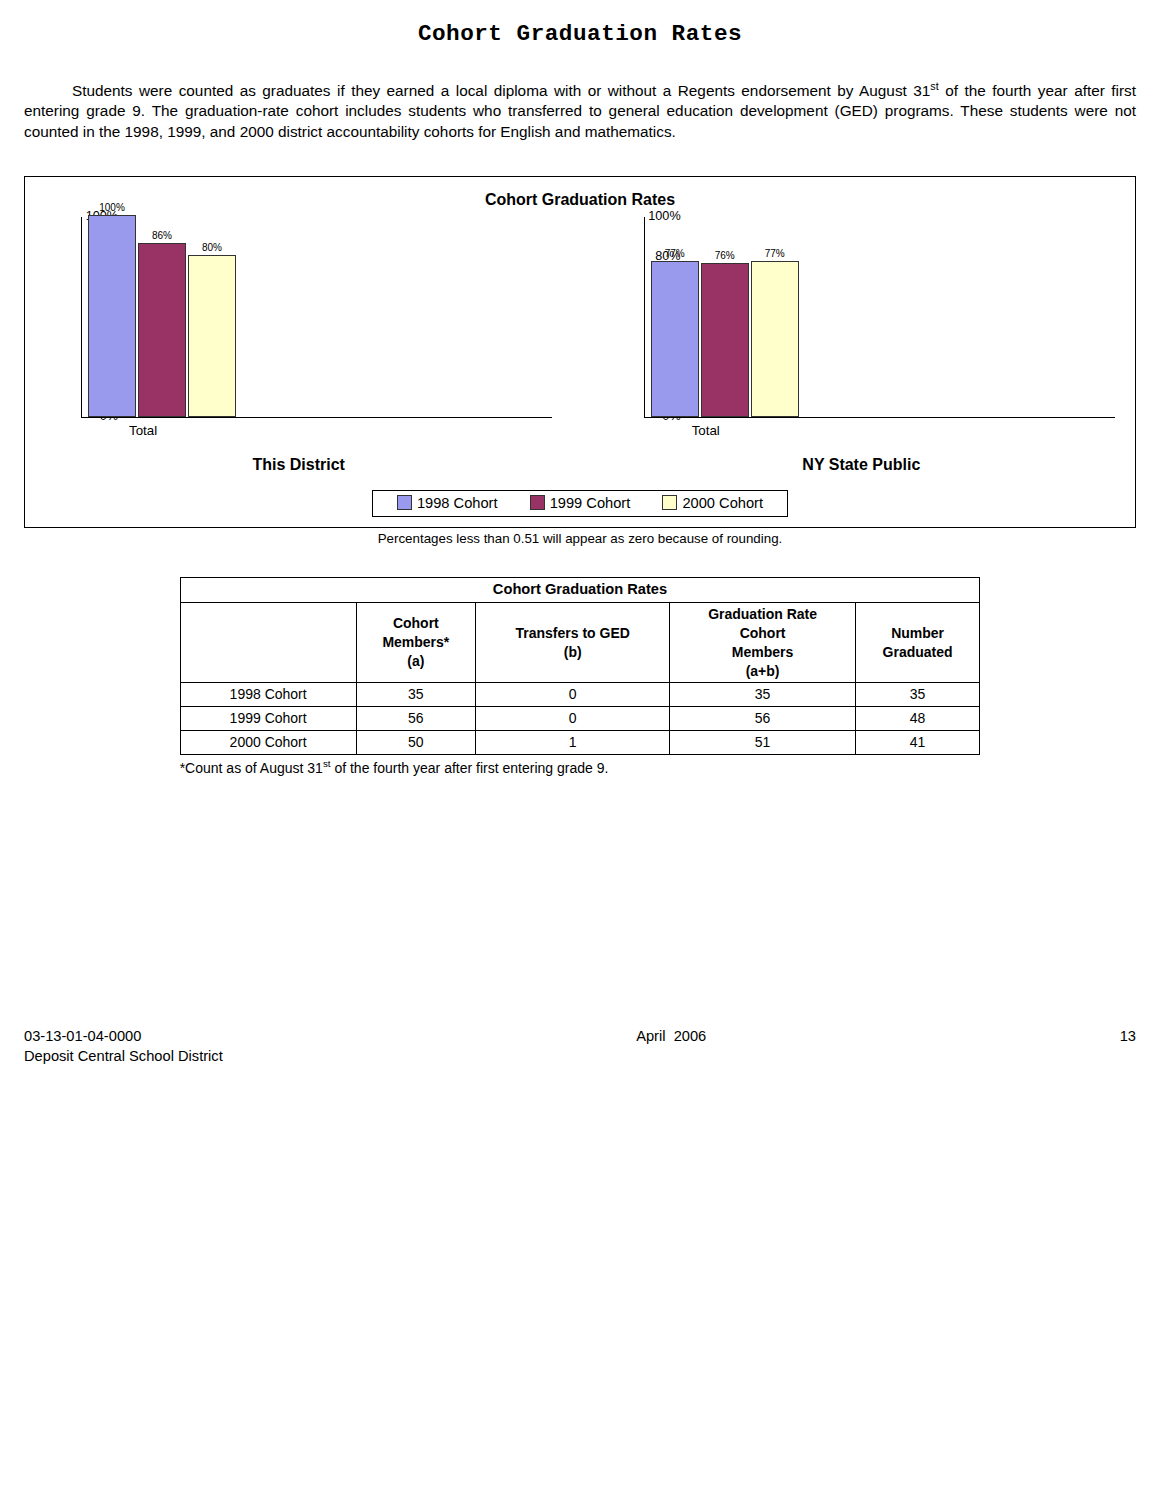Cohort Graduation Rates
Students were counted as graduates if they earned a local diploma with or without a Regents endorsement by August 31st of the fourth year after first entering grade 9. The graduation-rate cohort includes students who transferred to general education development (GED) programs. These students were not counted in the 1998, 1999, and 2000 district accountability cohorts for English and mathematics.
Cohort Graduation Rates
100% 80% 60% 40% 20% 0%
100%
86%
80%
Total
This District
100% 80% 60% 40% 20% 0%
77%
76%
77%
Total
NY State Public
1998 Cohort 1999 Cohort 2000 Cohort
Percentages less than 0.51 will appear as zero because of rounding.
Cohort Graduation Rates
| | Cohort Members* (a) | Transfers to GED (b) | Graduation Rate Cohort Members (a+b) | Number Graduated |
| --- | --- | --- | --- | --- |
| 1998 Cohort | 35 | 0 | 35 | 35 |
| 1999 Cohort | 56 | 0 | 56 | 48 |
| 2000 Cohort | 50 | 1 | 51 | 41 |
*Count as of August 31st of the fourth year after first entering grade 9.
03-13-01-04-0000 Deposit Central School District
April 2006
13